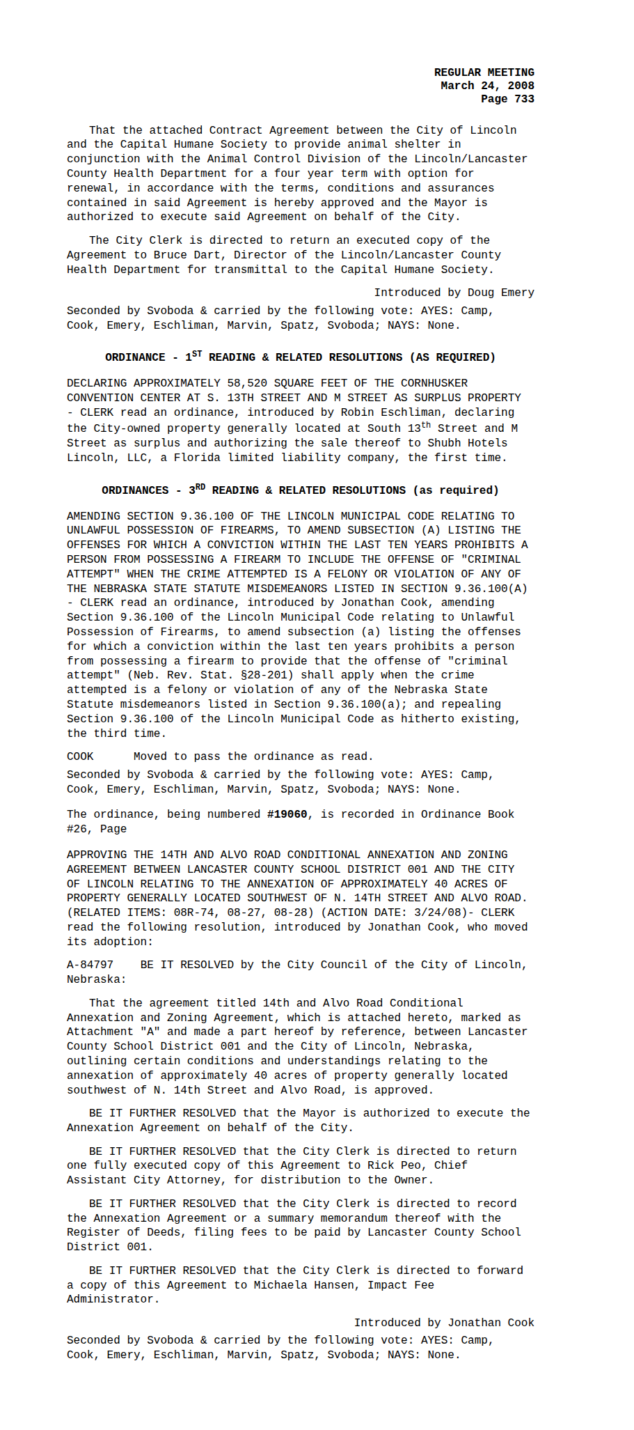REGULAR MEETING
March 24, 2008
Page 733
That the attached Contract Agreement between the City of Lincoln and the Capital Humane Society to provide animal shelter in conjunction with the Animal Control Division of the Lincoln/Lancaster County Health Department for a four year term with option for renewal, in accordance with the terms, conditions and assurances contained in said Agreement is hereby approved and the Mayor is authorized to execute said Agreement on behalf of the City.
The City Clerk is directed to return an executed copy of the Agreement to Bruce Dart, Director of the Lincoln/Lancaster County Health Department for transmittal to the Capital Humane Society.
Introduced by Doug Emery
Seconded by Svoboda & carried by the following vote: AYES: Camp, Cook, Emery, Eschliman, Marvin, Spatz, Svoboda; NAYS: None.
ORDINANCE - 1ST READING & RELATED RESOLUTIONS (AS REQUIRED)
DECLARING APPROXIMATELY 58,520 SQUARE FEET OF THE CORNHUSKER CONVENTION CENTER AT S. 13TH STREET AND M STREET AS SURPLUS PROPERTY - CLERK read an ordinance, introduced by Robin Eschliman, declaring the City-owned property generally located at South 13th Street and M Street as surplus and authorizing the sale thereof to Shubh Hotels Lincoln, LLC, a Florida limited liability company, the first time.
ORDINANCES - 3RD READING & RELATED RESOLUTIONS (as required)
AMENDING SECTION 9.36.100 OF THE LINCOLN MUNICIPAL CODE RELATING TO UNLAWFUL POSSESSION OF FIREARMS, TO AMEND SUBSECTION (A) LISTING THE OFFENSES FOR WHICH A CONVICTION WITHIN THE LAST TEN YEARS PROHIBITS A PERSON FROM POSSESSING A FIREARM TO INCLUDE THE OFFENSE OF "CRIMINAL ATTEMPT" WHEN THE CRIME ATTEMPTED IS A FELONY OR VIOLATION OF ANY OF THE NEBRASKA STATE STATUTE MISDEMEANORS LISTED IN SECTION 9.36.100(A) - CLERK read an ordinance, introduced by Jonathan Cook, amending Section 9.36.100 of the Lincoln Municipal Code relating to Unlawful Possession of Firearms, to amend subsection (a) listing the offenses for which a conviction within the last ten years prohibits a person from possessing a firearm to provide that the offense of "criminal attempt" (Neb. Rev. Stat. §28-201) shall apply when the crime attempted is a felony or violation of any of the Nebraska State Statute misdemeanors listed in Section 9.36.100(a); and repealing Section 9.36.100 of the Lincoln Municipal Code as hitherto existing, the third time.
COOKMoved to pass the ordinance as read.
Seconded by Svoboda & carried by the following vote: AYES: Camp, Cook, Emery, Eschliman, Marvin, Spatz, Svoboda; NAYS: None.
The ordinance, being numbered #19060, is recorded in Ordinance Book #26, Page
APPROVING THE 14TH AND ALVO ROAD CONDITIONAL ANNEXATION AND ZONING AGREEMENT BETWEEN LANCASTER COUNTY SCHOOL DISTRICT 001 AND THE CITY OF LINCOLN RELATING TO THE ANNEXATION OF APPROXIMATELY 40 ACRES OF PROPERTY GENERALLY LOCATED SOUTHWEST OF N. 14TH STREET AND ALVO ROAD. (RELATED ITEMS: 08R-74, 08-27, 08-28) (ACTION DATE: 3/24/08)- CLERK read the following resolution, introduced by Jonathan Cook, who moved its adoption:
A-84797 BE IT RESOLVED by the City Council of the City of Lincoln, Nebraska:
That the agreement titled 14th and Alvo Road Conditional Annexation and Zoning Agreement, which is attached hereto, marked as Attachment "A" and made a part hereof by reference, between Lancaster County School District 001 and the City of Lincoln, Nebraska, outlining certain conditions and understandings relating to the annexation of approximately 40 acres of property generally located southwest of N. 14th Street and Alvo Road, is approved.
BE IT FURTHER RESOLVED that the Mayor is authorized to execute the Annexation Agreement on behalf of the City.
BE IT FURTHER RESOLVED that the City Clerk is directed to return one fully executed copy of this Agreement to Rick Peo, Chief Assistant City Attorney, for distribution to the Owner.
BE IT FURTHER RESOLVED that the City Clerk is directed to record the Annexation Agreement or a summary memorandum thereof with the Register of Deeds, filing fees to be paid by Lancaster County School District 001.
BE IT FURTHER RESOLVED that the City Clerk is directed to forward a copy of this Agreement to Michaela Hansen, Impact Fee Administrator.
Introduced by Jonathan Cook
Seconded by Svoboda & carried by the following vote: AYES: Camp, Cook, Emery, Eschliman, Marvin, Spatz, Svoboda; NAYS: None.